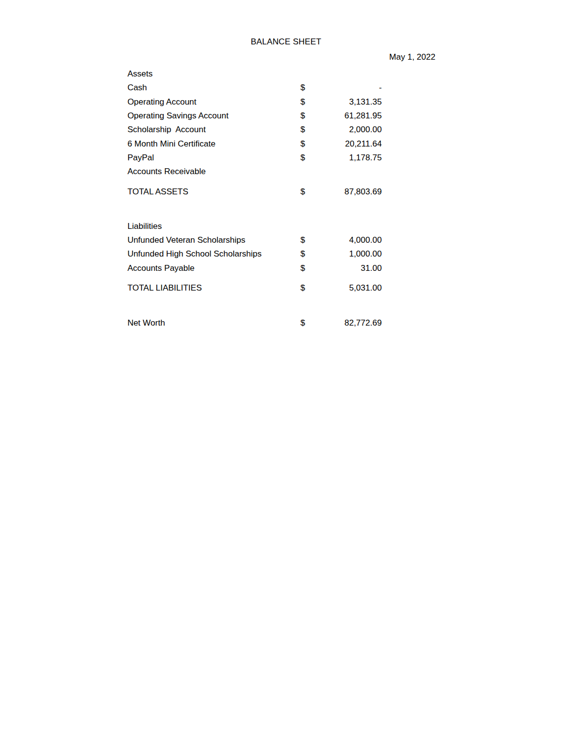BALANCE SHEET
May 1, 2022
| Assets | |
| Cash | $ | - |
| Operating Account | $ | 3,131.35 |
| Operating Savings Account | $ | 61,281.95 |
| Scholarship Account | $ | 2,000.00 |
| 6 Month Mini Certificate | $ | 20,211.64 |
| PayPal | $ | 1,178.75 |
| Accounts Receivable | | |
| TOTAL ASSETS | $ | 87,803.69 |
| Liabilities |
| Unfunded Veteran Scholarships | $ | 4,000.00 |
| Unfunded High School Scholarships | $ | 1,000.00 |
| Accounts Payable | $ | 31.00 |
| TOTAL LIABILITIES | $ | 5,031.00 |
| Net Worth | $ | 82,772.69 |